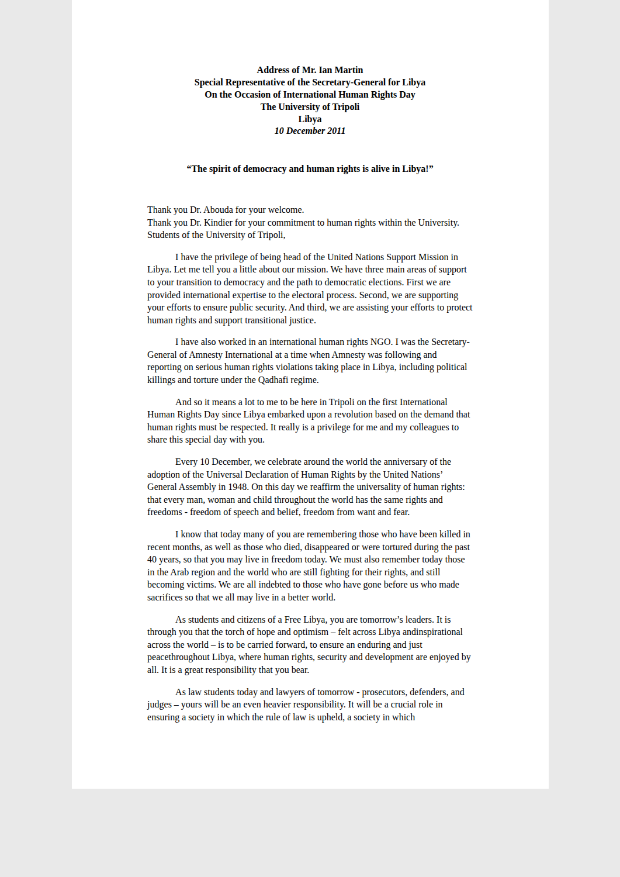Address of Mr. Ian Martin
Special Representative of the Secretary-General for Libya
On the Occasion of International Human Rights Day
The University of Tripoli
Libya
10 December 2011
“The spirit of democracy and human rights is alive in Libya!”
Thank you Dr. Abouda for your welcome.
Thank you Dr. Kindier for your commitment to human rights within the University.
Students of the University of Tripoli,
I have the privilege of being head of the United Nations Support Mission in Libya. Let me tell you a little about our mission. We have three main areas of support to your transition to democracy and the path to democratic elections. First we are provided international expertise to the electoral process. Second, we are supporting your efforts to ensure public security. And third, we are assisting your efforts to protect human rights and support transitional justice.
I have also worked in an international human rights NGO. I was the Secretary-General of Amnesty International at a time when Amnesty was following and reporting on serious human rights violations taking place in Libya, including political killings and torture under the Qadhafi regime.
And so it means a lot to me to be here in Tripoli on the first International Human Rights Day since Libya embarked upon a revolution based on the demand that human rights must be respected. It really is a privilege for me and my colleagues to share this special day with you.
Every 10 December, we celebrate around the world the anniversary of the adoption of the Universal Declaration of Human Rights by the United Nations’ General Assembly in 1948. On this day we reaffirm the universality of human rights: that every man, woman and child throughout the world has the same rights and freedoms - freedom of speech and belief, freedom from want and fear.
I know that today many of you are remembering those who have been killed in recent months, as well as those who died, disappeared or were tortured during the past 40 years, so that you may live in freedom today. We must also remember today those in the Arab region and the world who are still fighting for their rights, and still becoming victims. We are all indebted to those who have gone before us who made sacrifices so that we all may live in a better world.
As students and citizens of a Free Libya, you are tomorrow’s leaders. It is through you that the torch of hope and optimism – felt across Libya andinspirational across the world – is to be carried forward, to ensure an enduring and just peacethroughout Libya, where human rights, security and development are enjoyed by all. It is a great responsibility that you bear.
As law students today and lawyers of tomorrow - prosecutors, defenders, and judges – yours will be an even heavier responsibility. It will be a crucial role in ensuring a society in which the rule of law is upheld, a society in which